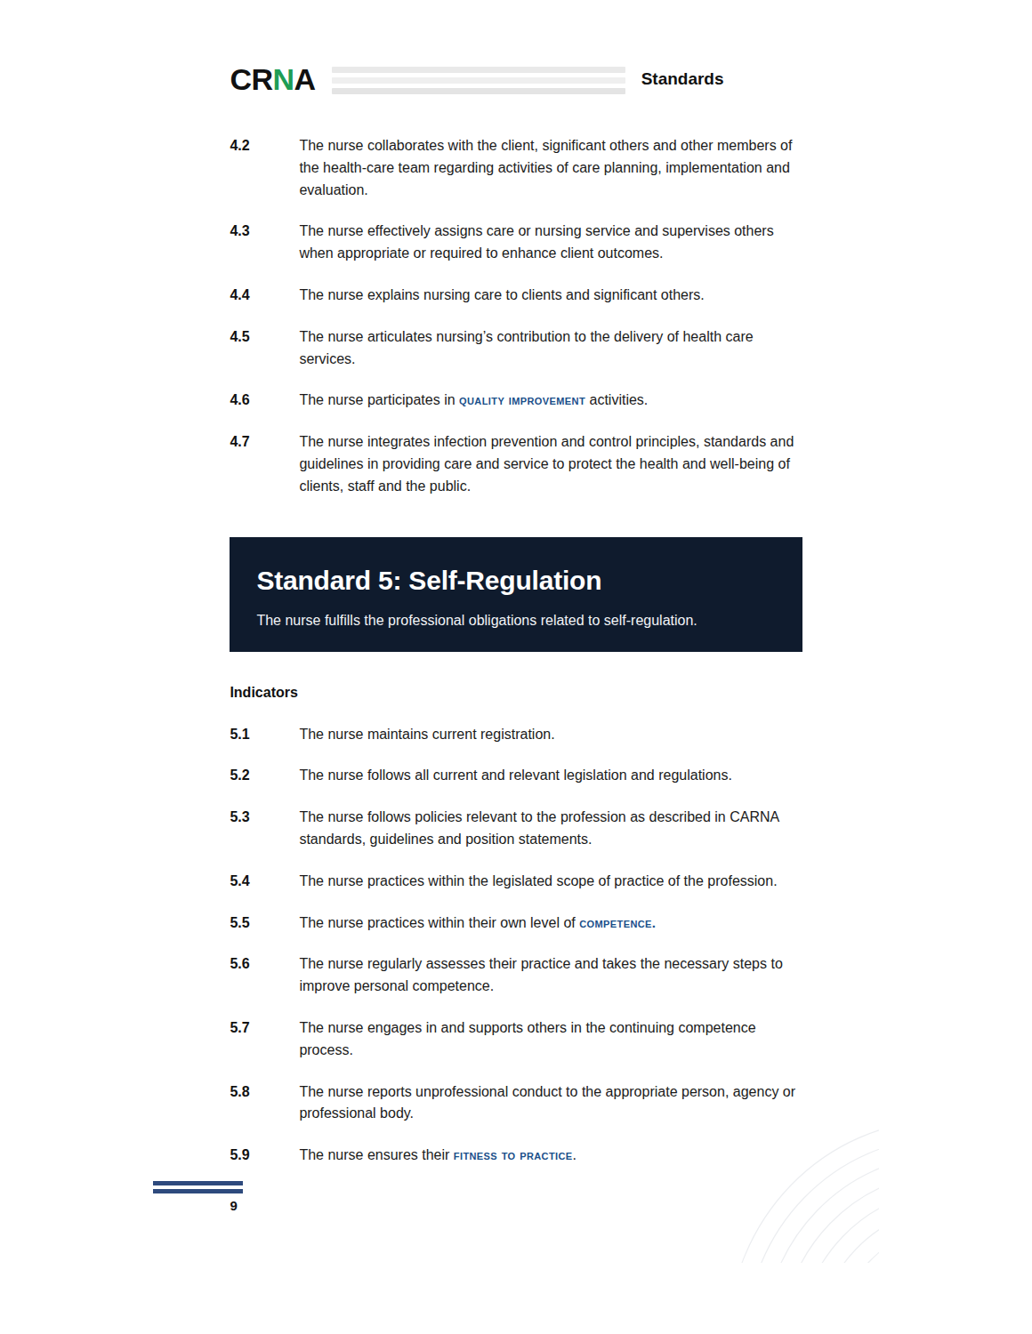CRNA
Standards
4.2
The nurse collaborates with the client, significant others and other members of the health-care team regarding activities of care planning, implementation and evaluation.
4.3
The nurse effectively assigns care or nursing service and supervises others when appropriate or required to enhance client outcomes.
4.4
The nurse explains nursing care to clients and significant others.
4.5
The nurse articulates nursing’s contribution to the delivery of health care services.
4.6
The nurse participates in quality improvement activities.
4.7
The nurse integrates infection prevention and control principles, standards and guidelines in providing care and service to protect the health and well-being of clients, staff and the public.
Standard 5: Self-Regulation
The nurse fulfills the professional obligations related to self-regulation.
Indicators
5.1
The nurse maintains current registration.
5.2
The nurse follows all current and relevant legislation and regulations.
5.3
The nurse follows policies relevant to the profession as described in CARNA standards, guidelines and position statements.
5.4
The nurse practices within the legislated scope of practice of the profession.
5.5
The nurse practices within their own level of competence.
5.6
The nurse regularly assesses their practice and takes the necessary steps to improve personal competence.
5.7
The nurse engages in and supports others in the continuing competence process.
5.8
The nurse reports unprofessional conduct to the appropriate person, agency or professional body.
5.9
The nurse ensures their fitness to practice.
9